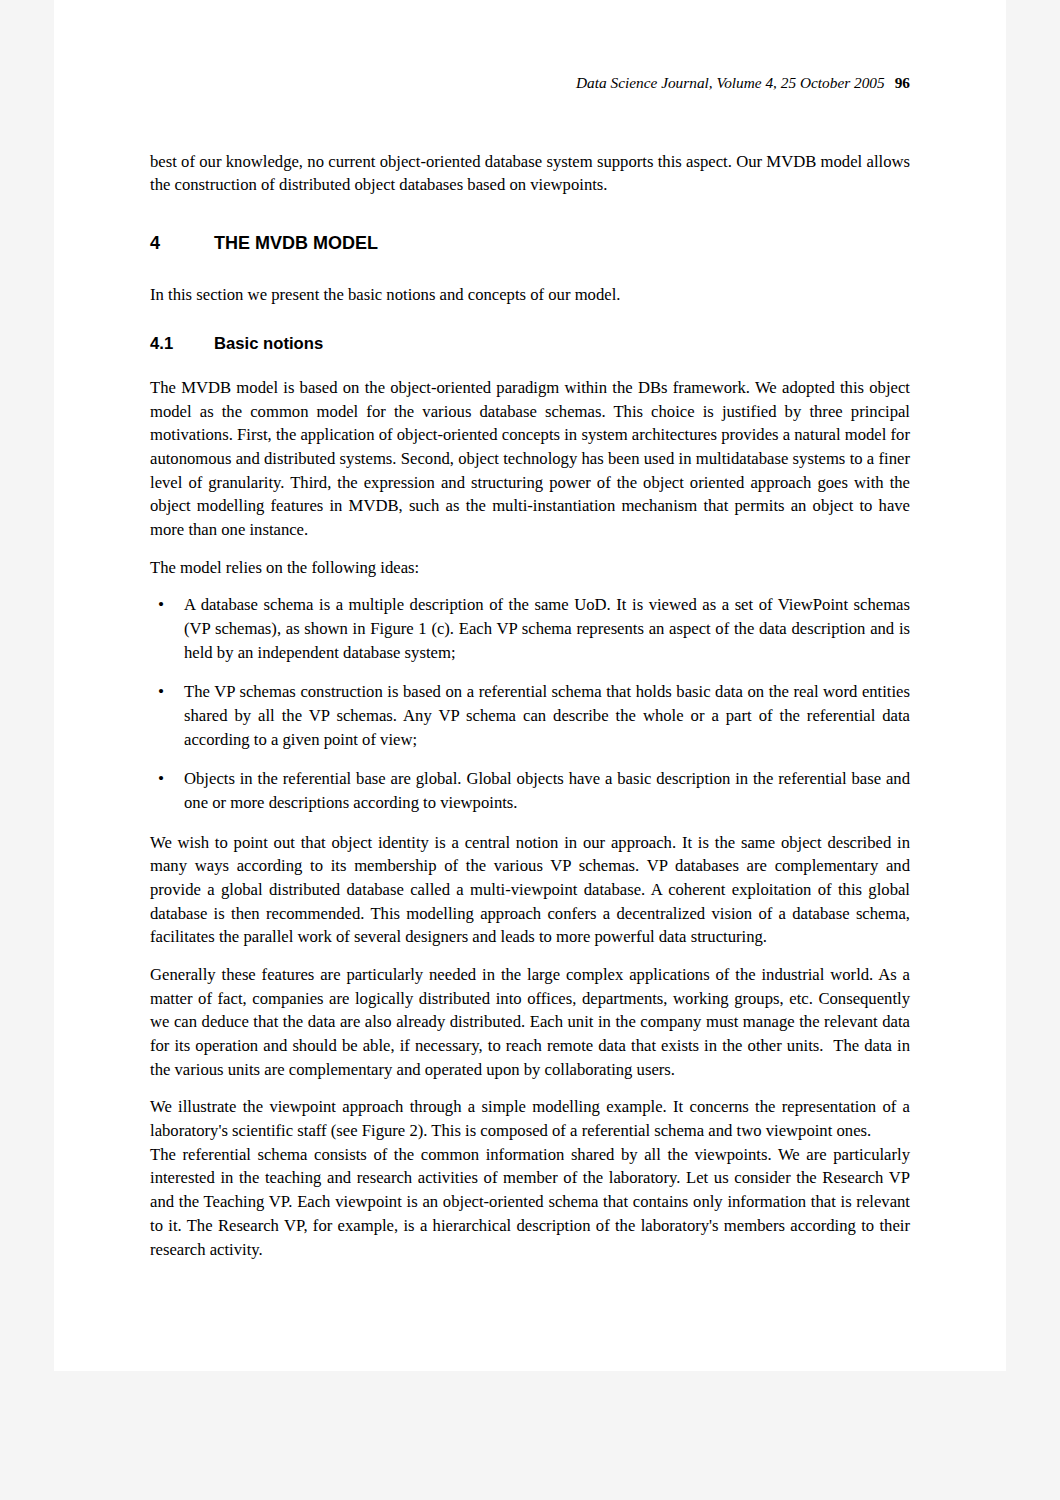Data Science Journal, Volume 4, 25 October 200596
best of our knowledge, no current object-oriented database system supports this aspect. Our MVDB model allows the construction of distributed object databases based on viewpoints.
4 THE MVDB MODEL
In this section we present the basic notions and concepts of our model.
4.1 Basic notions
The MVDB model is based on the object-oriented paradigm within the DBs framework. We adopted this object model as the common model for the various database schemas. This choice is justified by three principal motivations. First, the application of object-oriented concepts in system architectures provides a natural model for autonomous and distributed systems. Second, object technology has been used in multidatabase systems to a finer level of granularity. Third, the expression and structuring power of the object oriented approach goes with the object modelling features in MVDB, such as the multi-instantiation mechanism that permits an object to have more than one instance.
The model relies on the following ideas:
A database schema is a multiple description of the same UoD. It is viewed as a set of ViewPoint schemas (VP schemas), as shown in Figure 1 (c). Each VP schema represents an aspect of the data description and is held by an independent database system;
The VP schemas construction is based on a referential schema that holds basic data on the real word entities shared by all the VP schemas. Any VP schema can describe the whole or a part of the referential data according to a given point of view;
Objects in the referential base are global. Global objects have a basic description in the referential base and one or more descriptions according to viewpoints.
We wish to point out that object identity is a central notion in our approach. It is the same object described in many ways according to its membership of the various VP schemas. VP databases are complementary and provide a global distributed database called a multi-viewpoint database. A coherent exploitation of this global database is then recommended. This modelling approach confers a decentralized vision of a database schema, facilitates the parallel work of several designers and leads to more powerful data structuring.
Generally these features are particularly needed in the large complex applications of the industrial world. As a matter of fact, companies are logically distributed into offices, departments, working groups, etc. Consequently we can deduce that the data are also already distributed. Each unit in the company must manage the relevant data for its operation and should be able, if necessary, to reach remote data that exists in the other units. The data in the various units are complementary and operated upon by collaborating users.
We illustrate the viewpoint approach through a simple modelling example. It concerns the representation of a laboratory's scientific staff (see Figure 2). This is composed of a referential schema and two viewpoint ones.
The referential schema consists of the common information shared by all the viewpoints. We are particularly interested in the teaching and research activities of member of the laboratory. Let us consider the Research VP and the Teaching VP. Each viewpoint is an object-oriented schema that contains only information that is relevant to it. The Research VP, for example, is a hierarchical description of the laboratory's members according to their research activity.